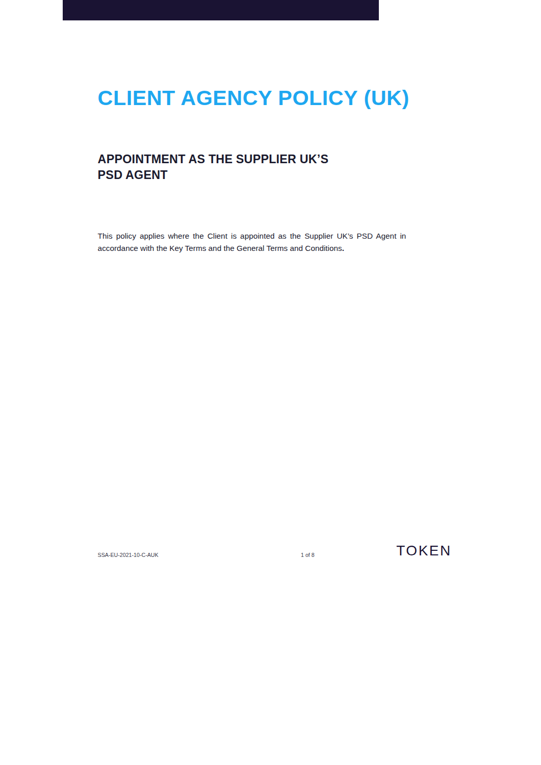CLIENT AGENCY POLICY (UK)
APPOINTMENT AS THE SUPPLIER UK’S
PSD AGENT
This policy applies where the Client is appointed as the Supplier UK’s PSD Agent in accordance with the Key Terms and the General Terms and Conditions.
SSA-EU-2021-10-C-AUK
1 of 8
TOKEN